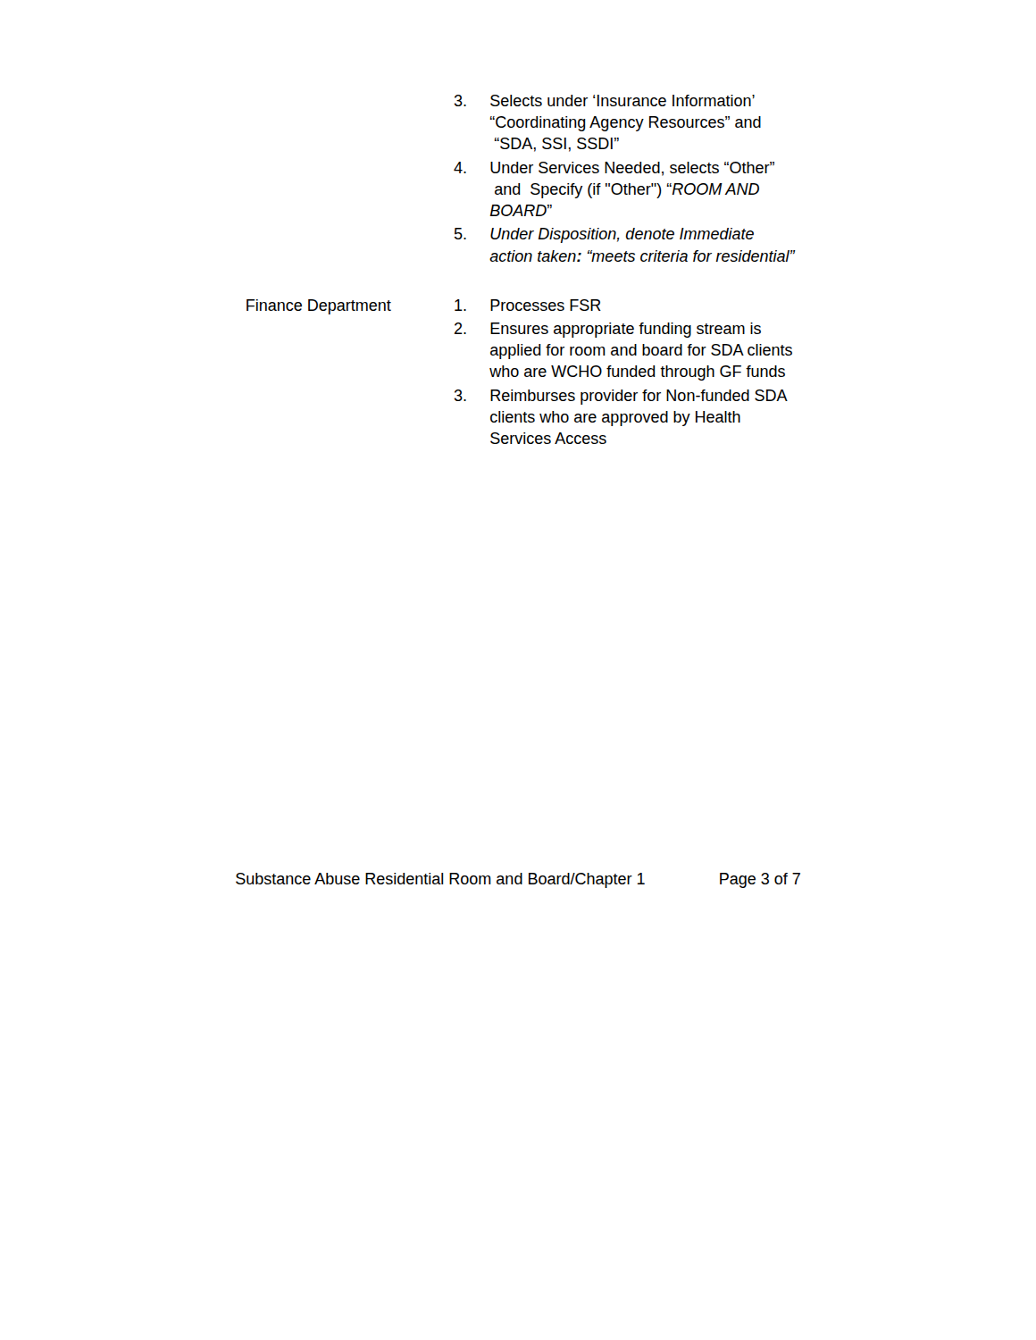3. Selects under ‘Insurance Information’ “Coordinating Agency Resources” and “SDA, SSI, SSDI”
4. Under Services Needed, selects “Other” and Specify (if "Other") “ROOM AND BOARD”
5. Under Disposition, denote Immediate action taken: “meets criteria for residential”
Finance Department
1. Processes FSR
2. Ensures appropriate funding stream is applied for room and board for SDA clients who are WCHO funded through GF funds
3. Reimburses provider for Non-funded SDA clients who are approved by Health Services Access
Substance Abuse Residential Room and Board/Chapter 1
Page 3 of 7